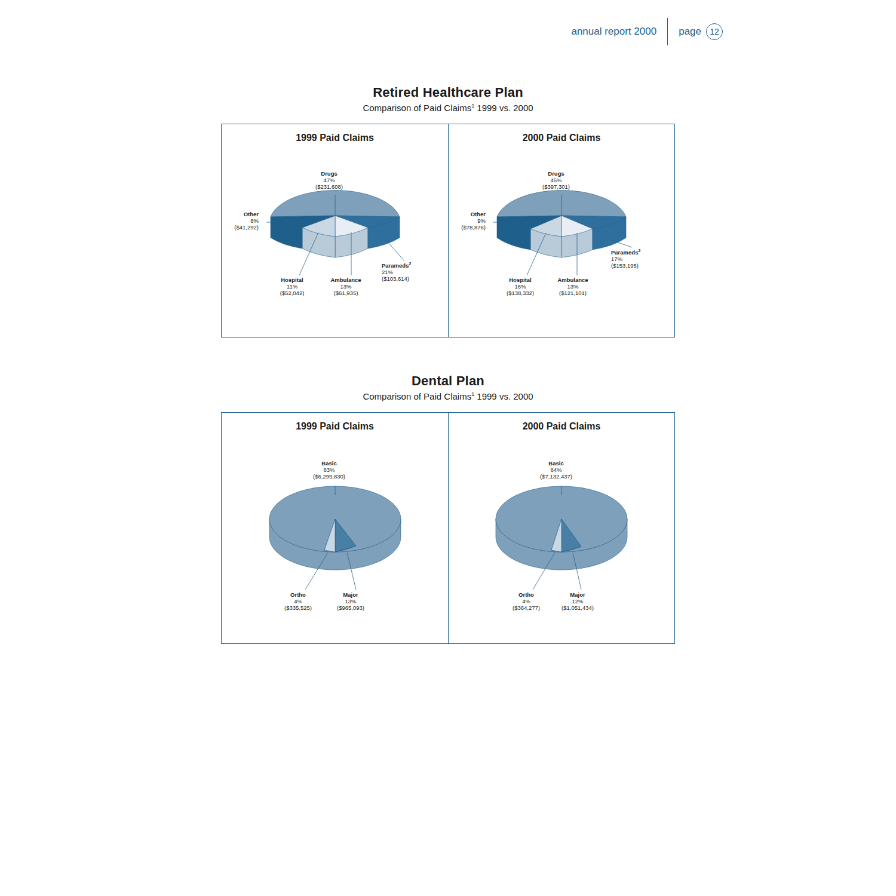annual report 2000 page 12
Retired Healthcare Plan
Comparison of Paid Claims1 1999 vs. 2000
1999 Paid Claims
Drugs47%
($231,608)
Other8%
($41,292)
Hospital11%
($52,042)
Ambulance13%
($61,935)
Parameds221%
($103,614)
2000 Paid Claims
Drugs45%
($397,301)
Other9%
($78,876)
Hospital16%
($138,332)
Ambulance13%
($121,101)
Parameds217%
($153,195)
Dental Plan
Comparison of Paid Claims1 1999 vs. 2000
1999 Paid Claims
Basic83%
($6,299,830)
Ortho4%
($335,525)
Major13%
($965,093)
2000 Paid Claims
Basic84%
($7,132,437)
Ortho4%
($364,277)
Major12%
($1,051,434)